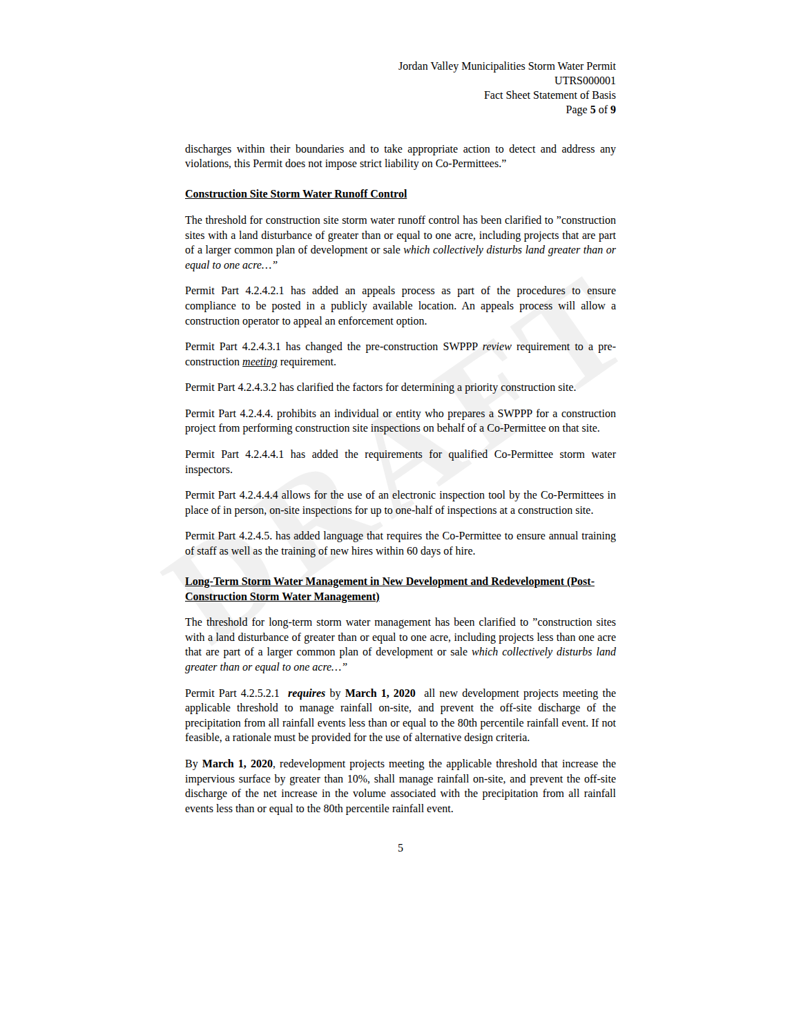DRAFT
Jordan Valley Municipalities Storm Water Permit
UTRS000001
Fact Sheet Statement of Basis
Page 5 of 9
discharges within their boundaries and to take appropriate action to detect and address any violations, this Permit does not impose strict liability on Co-Permittees.”
Construction Site Storm Water Runoff Control
The threshold for construction site storm water runoff control has been clarified to ”construction sites with a land disturbance of greater than or equal to one acre, including projects that are part of a larger common plan of development or sale which collectively disturbs land greater than or equal to one acre…”
Permit Part 4.2.4.2.1 has added an appeals process as part of the procedures to ensure compliance to be posted in a publicly available location. An appeals process will allow a construction operator to appeal an enforcement option.
Permit Part 4.2.4.3.1 has changed the pre-construction SWPPP review requirement to a pre-construction meeting requirement.
Permit Part 4.2.4.3.2 has clarified the factors for determining a priority construction site.
Permit Part 4.2.4.4. prohibits an individual or entity who prepares a SWPPP for a construction project from performing construction site inspections on behalf of a Co-Permittee on that site.
Permit Part 4.2.4.4.1 has added the requirements for qualified Co-Permittee storm water inspectors.
Permit Part 4.2.4.4.4 allows for the use of an electronic inspection tool by the Co-Permittees in place of in person, on-site inspections for up to one-half of inspections at a construction site.
Permit Part 4.2.4.5. has added language that requires the Co-Permittee to ensure annual training of staff as well as the training of new hires within 60 days of hire.
Long-Term Storm Water Management in New Development and Redevelopment (Post-Construction Storm Water Management)
The threshold for long-term storm water management has been clarified to ”construction sites with a land disturbance of greater than or equal to one acre, including projects less than one acre that are part of a larger common plan of development or sale which collectively disturbs land greater than or equal to one acre…”
Permit Part 4.2.5.2.1 requires by March 1, 2020 all new development projects meeting the applicable threshold to manage rainfall on-site, and prevent the off-site discharge of the precipitation from all rainfall events less than or equal to the 80th percentile rainfall event. If not feasible, a rationale must be provided for the use of alternative design criteria.
By March 1, 2020, redevelopment projects meeting the applicable threshold that increase the impervious surface by greater than 10%, shall manage rainfall on-site, and prevent the off-site discharge of the net increase in the volume associated with the precipitation from all rainfall events less than or equal to the 80th percentile rainfall event.
5